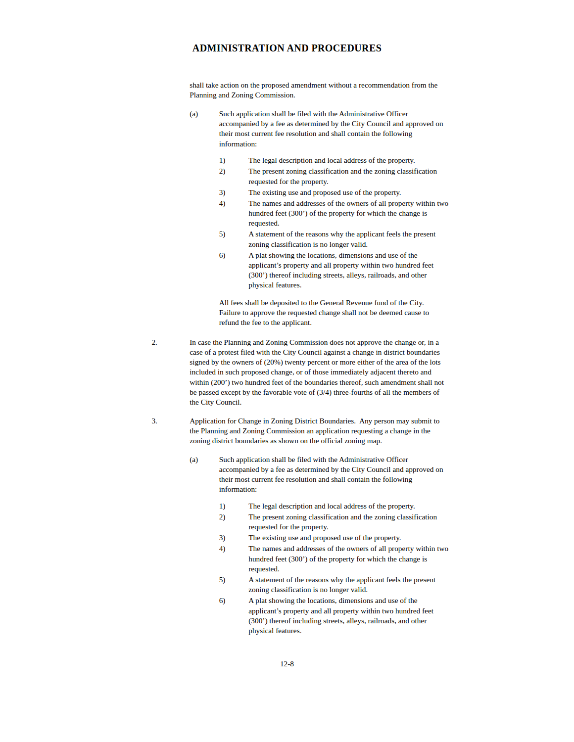ADMINISTRATION AND PROCEDURES
shall take action on the proposed amendment without a recommendation from the Planning and Zoning Commission.
(a)
Such application shall be filed with the Administrative Officer accompanied by a fee as determined by the City Council and approved on their most current fee resolution and shall contain the following information:
1)
The legal description and local address of the property.
2)
The present zoning classification and the zoning classification requested for the property.
3)
The existing use and proposed use of the property.
4)
The names and addresses of the owners of all property within two hundred feet (300’) of the property for which the change is requested.
5)
A statement of the reasons why the applicant feels the present zoning classification is no longer valid.
6)
A plat showing the locations, dimensions and use of the applicant’s property and all property within two hundred feet (300’) thereof including streets, alleys, railroads, and other physical features.
All fees shall be deposited to the General Revenue fund of the City. Failure to approve the requested change shall not be deemed cause to refund the fee to the applicant.
2.
In case the Planning and Zoning Commission does not approve the change or, in a case of a protest filed with the City Council against a change in district boundaries signed by the owners of (20%) twenty percent or more either of the area of the lots included in such proposed change, or of those immediately adjacent thereto and within (200’) two hundred feet of the boundaries thereof, such amendment shall not be passed except by the favorable vote of (3/4) three-fourths of all the members of the City Council.
3.
Application for Change in Zoning District Boundaries. Any person may submit to the Planning and Zoning Commission an application requesting a change in the zoning district boundaries as shown on the official zoning map.
(a)
Such application shall be filed with the Administrative Officer accompanied by a fee as determined by the City Council and approved on their most current fee resolution and shall contain the following information:
1)
The legal description and local address of the property.
2)
The present zoning classification and the zoning classification requested for the property.
3)
The existing use and proposed use of the property.
4)
The names and addresses of the owners of all property within two hundred feet (300’) of the property for which the change is requested.
5)
A statement of the reasons why the applicant feels the present zoning classification is no longer valid.
6)
A plat showing the locations, dimensions and use of the applicant’s property and all property within two hundred feet (300’) thereof including streets, alleys, railroads, and other physical features.
12-8